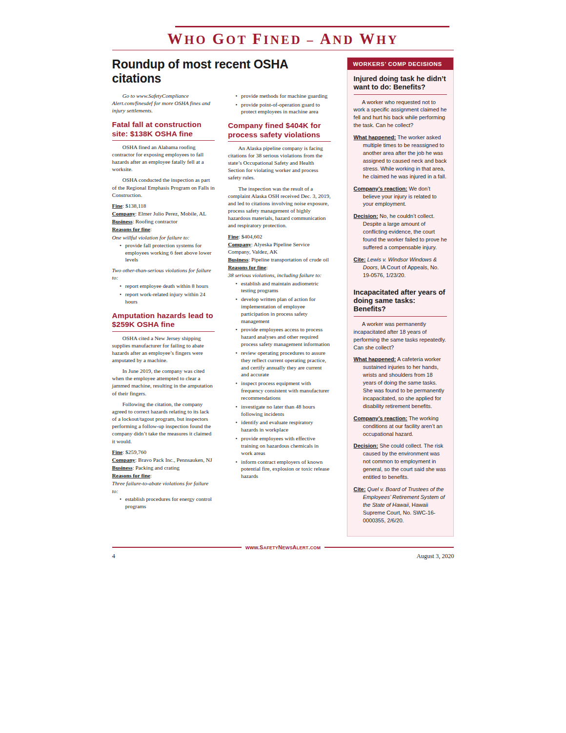WHO GOT FINED – AND WHY
Roundup of most recent OSHA citations
Go to www.SafetyCompliance Alert.com/finesdef for more OSHA fines and injury settlements.
Fatal fall at construction site: $138K OSHA fine
OSHA fined an Alabama roofing contractor for exposing employees to fall hazards after an employee fatally fell at a worksite.
OSHA conducted the inspection as part of the Regional Emphasis Program on Falls in Construction.
Fine: $138,118
Company: Elmer Julio Perez, Mobile, AL
Business: Roofing contractor
Reasons for fine:
One willful violation for failure to:
provide fall protection systems for employees working 6 feet above lower levels
Two other-than-serious violations for failure to:
report employee death within 8 hours
report work-related injury within 24 hours
Amputation hazards lead to $259K OSHA fine
OSHA cited a New Jersey shipping supplies manufacturer for failing to abate hazards after an employee’s fingers were amputated by a machine.
In June 2019, the company was cited when the employee attempted to clear a jammed machine, resulting in the amputation of their fingers.
Following the citation, the company agreed to correct hazards relating to its lack of a lockout/tagout program, but inspectors performing a follow-up inspection found the company didn’t take the measures it claimed it would.
Fine: $259,760
Company: Bravo Pack Inc., Pennsauken, NJ
Business: Packing and crating
Reasons for fine:
Three failure-to-abate violations for failure to:
establish procedures for energy control programs
provide methods for machine guarding
provide point-of-operation guard to protect employees in machine area
Company fined $404K for process safety violations
An Alaska pipeline company is facing citations for 38 serious violations from the state’s Occupational Safety and Health Section for violating worker and process safety rules.
The inspection was the result of a complaint Alaska OSH received Dec. 3, 2019, and led to citations involving noise exposure, process safety management of highly hazardous materials, hazard communication and respiratory protection.
Fine: $404,602
Company: Alyeska Pipeline Service Company, Valdez, AK
Business: Pipeline transportation of crude oil
Reasons for fine:
38 serious violations, including failure to:
establish and maintain audiometric testing programs
develop written plan of action for implementation of employee participation in process safety management
provide employees access to process hazard analyses and other required process safety management information
review operating procedures to assure they reflect current operating practice, and certify annually they are current and accurate
inspect process equipment with frequency consistent with manufacturer recommendations
investigate no later than 48 hours following incidents
identify and evaluate respiratory hazards in workplace
provide employees with effective training on hazardous chemicals in work areas
inform contract employers of known potential fire, explosion or toxic release hazards
WORKERS’ COMP DECISIONS
Injured doing task he didn’t want to do: Benefits?
A worker who requested not to work a specific assignment claimed he fell and hurt his back while performing the task. Can he collect?
What happened: The worker asked multiple times to be reassigned to another area after the job he was assigned to caused neck and back stress. While working in that area, he claimed he was injured in a fall.
Company’s reaction: We don’t believe your injury is related to your employment.
Decision: No, he couldn’t collect. Despite a large amount of conflicting evidence, the court found the worker failed to prove he suffered a compensable injury.
Cite: Lewis v. Windsor Windows & Doors, IA Court of Appeals, No. 19-0576, 1/23/20.
Incapacitated after years of doing same tasks: Benefits?
A worker was permanently incapacitated after 18 years of performing the same tasks repeatedly. Can she collect?
What happened: A cafeteria worker sustained injuries to her hands, wrists and shoulders from 18 years of doing the same tasks. She was found to be permanently incapacitated, so she applied for disability retirement benefits.
Company’s reaction: The working conditions at our facility aren’t an occupational hazard.
Decision: She could collect. The risk caused by the environment was not common to employment in general, so the court said she was entitled to benefits.
Cite: Quel v. Board of Trustees of the Employees’ Retirement System of the State of Hawaii, Hawaii Supreme Court, No. SWC-16-0000355, 2/6/20.
www.SAFETYNEWSALERT.COM
4
August 3, 2020